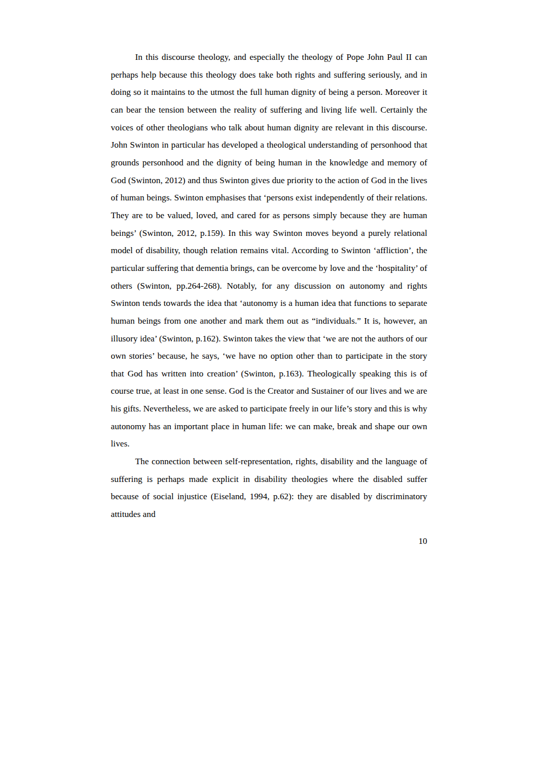In this discourse theology, and especially the theology of Pope John Paul II can perhaps help because this theology does take both rights and suffering seriously, and in doing so it maintains to the utmost the full human dignity of being a person. Moreover it can bear the tension between the reality of suffering and living life well. Certainly the voices of other theologians who talk about human dignity are relevant in this discourse. John Swinton in particular has developed a theological understanding of personhood that grounds personhood and the dignity of being human in the knowledge and memory of God (Swinton, 2012) and thus Swinton gives due priority to the action of God in the lives of human beings. Swinton emphasises that ‘persons exist independently of their relations. They are to be valued, loved, and cared for as persons simply because they are human beings’ (Swinton, 2012, p.159). In this way Swinton moves beyond a purely relational model of disability, though relation remains vital. According to Swinton ‘affliction’, the particular suffering that dementia brings, can be overcome by love and the ‘hospitality’ of others (Swinton, pp.264-268). Notably, for any discussion on autonomy and rights Swinton tends towards the idea that ‘autonomy is a human idea that functions to separate human beings from one another and mark them out as “individuals.” It is, however, an illusory idea’ (Swinton, p.162). Swinton takes the view that ‘we are not the authors of our own stories’ because, he says, ‘we have no option other than to participate in the story that God has written into creation’ (Swinton, p.163). Theologically speaking this is of course true, at least in one sense. God is the Creator and Sustainer of our lives and we are his gifts. Nevertheless, we are asked to participate freely in our life’s story and this is why autonomy has an important place in human life: we can make, break and shape our own lives.
The connection between self-representation, rights, disability and the language of suffering is perhaps made explicit in disability theologies where the disabled suffer because of social injustice (Eiseland, 1994, p.62): they are disabled by discriminatory attitudes and
10